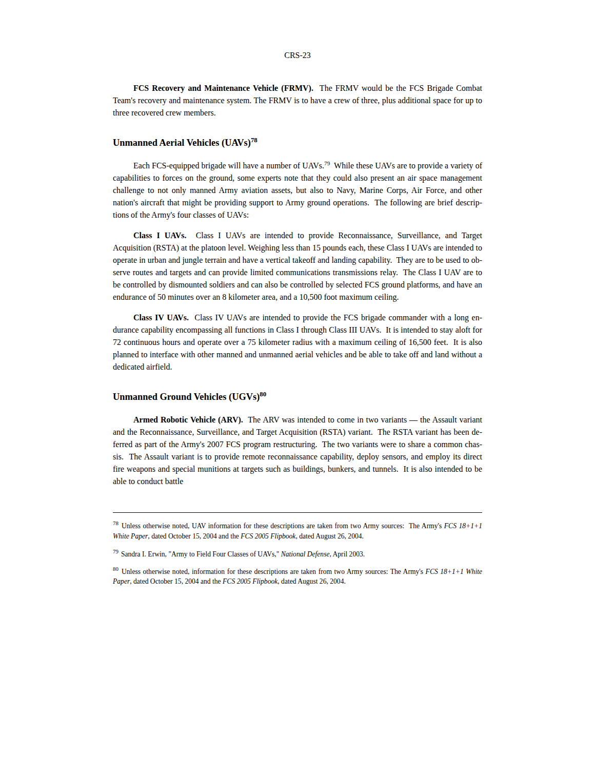CRS-23
FCS Recovery and Maintenance Vehicle (FRMV). The FRMV would be the FCS Brigade Combat Team's recovery and maintenance system. The FRMV is to have a crew of three, plus additional space for up to three recovered crew members.
Unmanned Aerial Vehicles (UAVs)78
Each FCS-equipped brigade will have a number of UAVs.79 While these UAVs are to provide a variety of capabilities to forces on the ground, some experts note that they could also present an air space management challenge to not only manned Army aviation assets, but also to Navy, Marine Corps, Air Force, and other nation's aircraft that might be providing support to Army ground operations. The following are brief descriptions of the Army's four classes of UAVs:
Class I UAVs. Class I UAVs are intended to provide Reconnaissance, Surveillance, and Target Acquisition (RSTA) at the platoon level. Weighing less than 15 pounds each, these Class I UAVs are intended to operate in urban and jungle terrain and have a vertical takeoff and landing capability. They are to be used to observe routes and targets and can provide limited communications transmissions relay. The Class I UAV are to be controlled by dismounted soldiers and can also be controlled by selected FCS ground platforms, and have an endurance of 50 minutes over an 8 kilometer area, and a 10,500 foot maximum ceiling.
Class IV UAVs. Class IV UAVs are intended to provide the FCS brigade commander with a long endurance capability encompassing all functions in Class I through Class III UAVs. It is intended to stay aloft for 72 continuous hours and operate over a 75 kilometer radius with a maximum ceiling of 16,500 feet. It is also planned to interface with other manned and unmanned aerial vehicles and be able to take off and land without a dedicated airfield.
Unmanned Ground Vehicles (UGVs)80
Armed Robotic Vehicle (ARV). The ARV was intended to come in two variants — the Assault variant and the Reconnaissance, Surveillance, and Target Acquisition (RSTA) variant. The RSTA variant has been deferred as part of the Army's 2007 FCS program restructuring. The two variants were to share a common chassis. The Assault variant is to provide remote reconnaissance capability, deploy sensors, and employ its direct fire weapons and special munitions at targets such as buildings, bunkers, and tunnels. It is also intended to be able to conduct battle
78 Unless otherwise noted, UAV information for these descriptions are taken from two Army sources: The Army's FCS 18+1+1 White Paper, dated October 15, 2004 and the FCS 2005 Flipbook, dated August 26, 2004.
79 Sandra I. Erwin, "Army to Field Four Classes of UAVs," National Defense, April 2003.
80 Unless otherwise noted, information for these descriptions are taken from two Army sources: The Army's FCS 18+1+1 White Paper, dated October 15, 2004 and the FCS 2005 Flipbook, dated August 26, 2004.